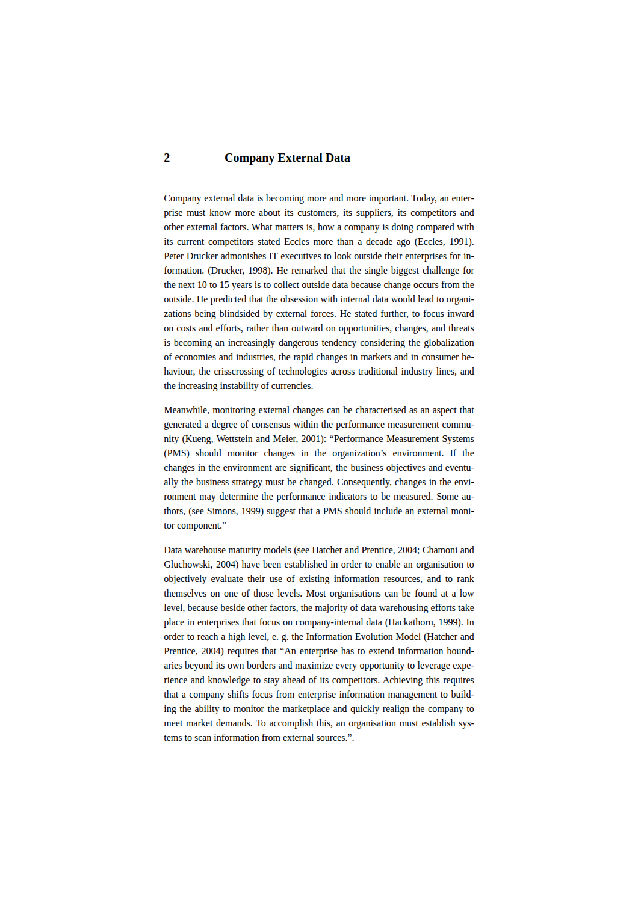2 Company External Data
Company external data is becoming more and more important. Today, an enterprise must know more about its customers, its suppliers, its competitors and other external factors. What matters is, how a company is doing compared with its current competitors stated Eccles more than a decade ago (Eccles, 1991). Peter Drucker admonishes IT executives to look outside their enterprises for information. (Drucker, 1998). He remarked that the single biggest challenge for the next 10 to 15 years is to collect outside data because change occurs from the outside. He predicted that the obsession with internal data would lead to organizations being blindsided by external forces. He stated further, to focus inward on costs and efforts, rather than outward on opportunities, changes, and threats is becoming an increasingly dangerous tendency considering the globalization of economies and industries, the rapid changes in markets and in consumer behaviour, the crisscrossing of technologies across traditional industry lines, and the increasing instability of currencies.
Meanwhile, monitoring external changes can be characterised as an aspect that generated a degree of consensus within the performance measurement community (Kueng, Wettstein and Meier, 2001): “Performance Measurement Systems (PMS) should monitor changes in the organization’s environment. If the changes in the environment are significant, the business objectives and eventually the business strategy must be changed. Consequently, changes in the environment may determine the performance indicators to be measured. Some authors, (see Simons, 1999) suggest that a PMS should include an external monitor component.”
Data warehouse maturity models (see Hatcher and Prentice, 2004; Chamoni and Gluchowski, 2004) have been established in order to enable an organisation to objectively evaluate their use of existing information resources, and to rank themselves on one of those levels. Most organisations can be found at a low level, because beside other factors, the majority of data warehousing efforts take place in enterprises that focus on company-internal data (Hackathorn, 1999). In order to reach a high level, e. g. the Information Evolution Model (Hatcher and Prentice, 2004) requires that “An enterprise has to extend information boundaries beyond its own borders and maximize every opportunity to leverage experience and knowledge to stay ahead of its competitors. Achieving this requires that a company shifts focus from enterprise information management to building the ability to monitor the marketplace and quickly realign the company to meet market demands. To accomplish this, an organisation must establish systems to scan information from external sources.”.